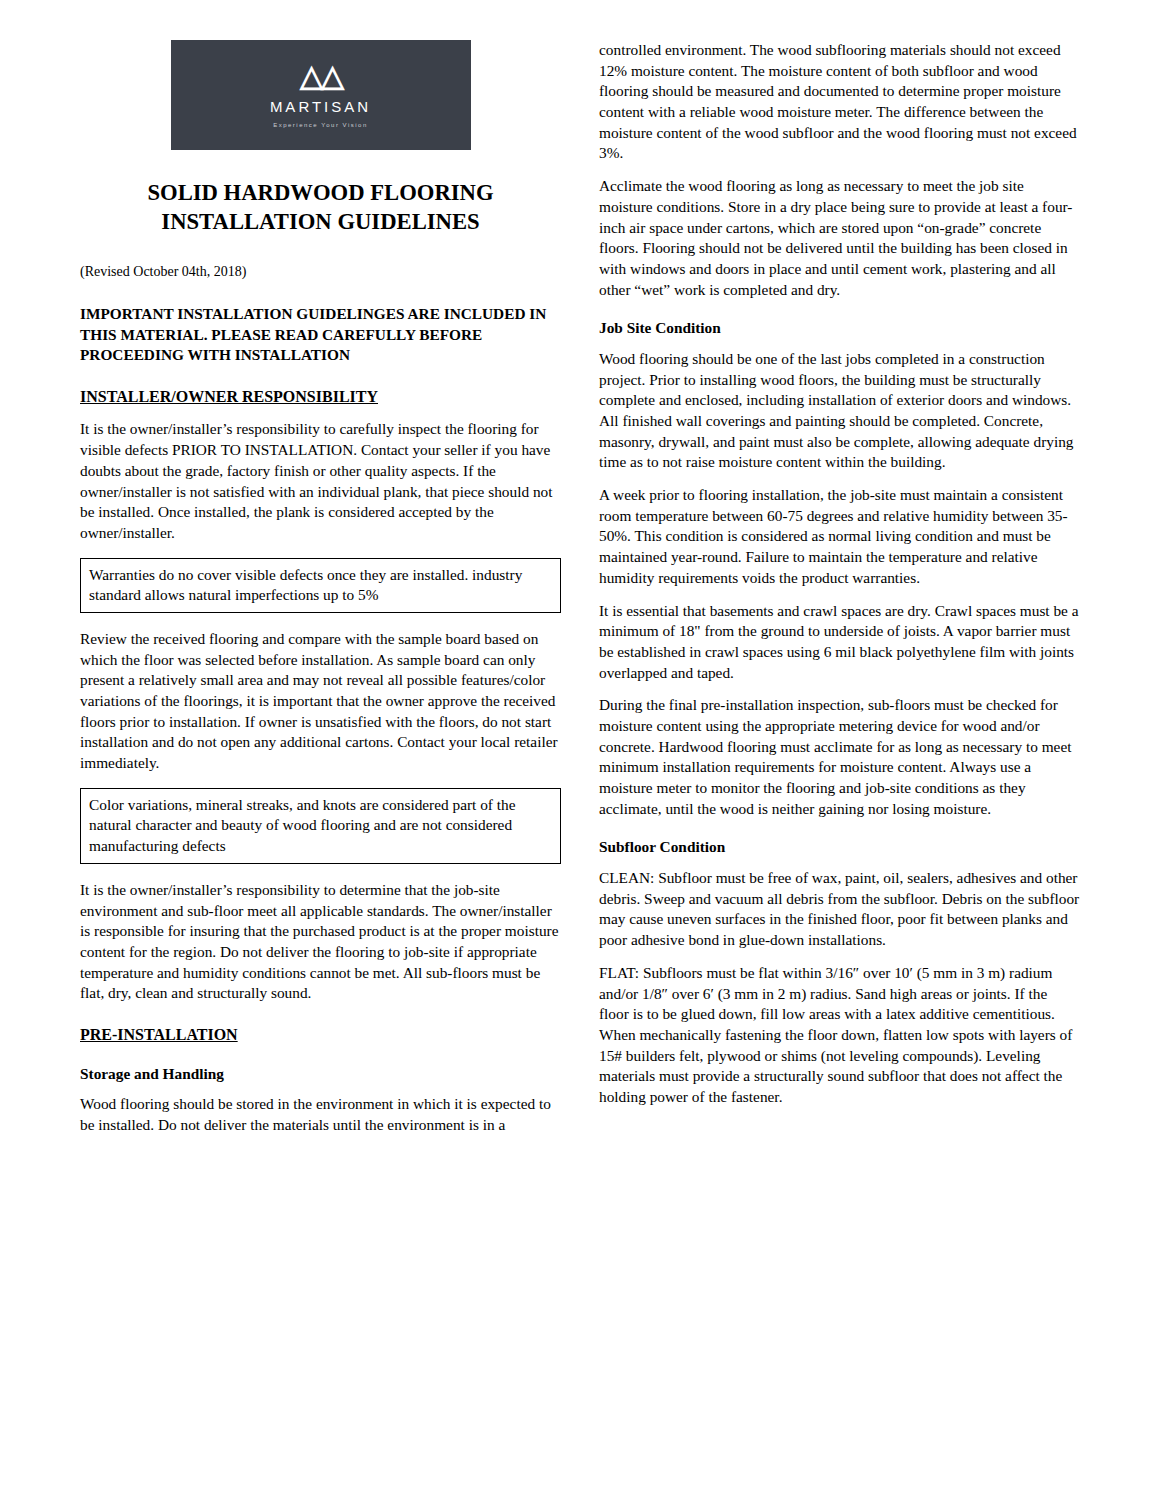△△
MARTISAN
Experience Your Vision
SOLID HARDWOOD FLOORING
INSTALLATION GUIDELINES
(Revised October 04th, 2018)
IMPORTANT INSTALLATION GUIDELINGES ARE INCLUDED IN THIS MATERIAL. PLEASE READ CAREFULLY BEFORE PROCEEDING WITH INSTALLATION
INSTALLER/OWNER RESPONSIBILITY
It is the owner/installer’s responsibility to carefully inspect the flooring for visible defects PRIOR TO INSTALLATION. Contact your seller if you have doubts about the grade, factory finish or other quality aspects. If the owner/installer is not satisfied with an individual plank, that piece should not be installed. Once installed, the plank is considered accepted by the owner/installer.
Warranties do no cover visible defects once they are installed. industry standard allows natural imperfections up to 5%
Review the received flooring and compare with the sample board based on which the floor was selected before installation. As sample board can only present a relatively small area and may not reveal all possible features/color variations of the floorings, it is important that the owner approve the received floors prior to installation. If owner is unsatisfied with the floors, do not start installation and do not open any additional cartons. Contact your local retailer immediately.
Color variations, mineral streaks, and knots are considered part of the natural character and beauty of wood flooring and are not considered manufacturing defects
It is the owner/installer’s responsibility to determine that the job-site environment and sub-floor meet all applicable standards. The owner/installer is responsible for insuring that the purchased product is at the proper moisture content for the region. Do not deliver the flooring to job-site if appropriate temperature and humidity conditions cannot be met. All sub-floors must be flat, dry, clean and structurally sound.
PRE-INSTALLATION
Storage and Handling
Wood flooring should be stored in the environment in which it is expected to be installed. Do not deliver the materials until the environment is in a controlled environment. The wood subflooring materials should not exceed 12% moisture content. The moisture content of both subfloor and wood flooring should be measured and documented to determine proper moisture content with a reliable wood moisture meter. The difference between the moisture content of the wood subfloor and the wood flooring must not exceed 3%.
Acclimate the wood flooring as long as necessary to meet the job site moisture conditions. Store in a dry place being sure to provide at least a four-inch air space under cartons, which are stored upon “on-grade” concrete floors. Flooring should not be delivered until the building has been closed in with windows and doors in place and until cement work, plastering and all other “wet” work is completed and dry.
Job Site Condition
Wood flooring should be one of the last jobs completed in a construction project. Prior to installing wood floors, the building must be structurally complete and enclosed, including installation of exterior doors and windows. All finished wall coverings and painting should be completed. Concrete, masonry, drywall, and paint must also be complete, allowing adequate drying time as to not raise moisture content within the building.
A week prior to flooring installation, the job-site must maintain a consistent room temperature between 60-75 degrees and relative humidity between 35-50%. This condition is considered as normal living condition and must be maintained year-round. Failure to maintain the temperature and relative humidity requirements voids the product warranties.
It is essential that basements and crawl spaces are dry. Crawl spaces must be a minimum of 18" from the ground to underside of joists. A vapor barrier must be established in crawl spaces using 6 mil black polyethylene film with joints overlapped and taped.
During the final pre-installation inspection, sub-floors must be checked for moisture content using the appropriate metering device for wood and/or concrete. Hardwood flooring must acclimate for as long as necessary to meet minimum installation requirements for moisture content. Always use a moisture meter to monitor the flooring and job-site conditions as they acclimate, until the wood is neither gaining nor losing moisture.
Subfloor Condition
CLEAN: Subfloor must be free of wax, paint, oil, sealers, adhesives and other debris. Sweep and vacuum all debris from the subfloor. Debris on the subfloor may cause uneven surfaces in the finished floor, poor fit between planks and poor adhesive bond in glue-down installations.
FLAT: Subfloors must be flat within 3/16″ over 10′ (5 mm in 3 m) radium and/or 1/8″ over 6′ (3 mm in 2 m) radius. Sand high areas or joints. If the floor is to be glued down, fill low areas with a latex additive cementitious. When mechanically fastening the floor down, flatten low spots with layers of 15# builders felt, plywood or shims (not leveling compounds). Leveling materials must provide a structurally sound subfloor that does not affect the holding power of the fastener.